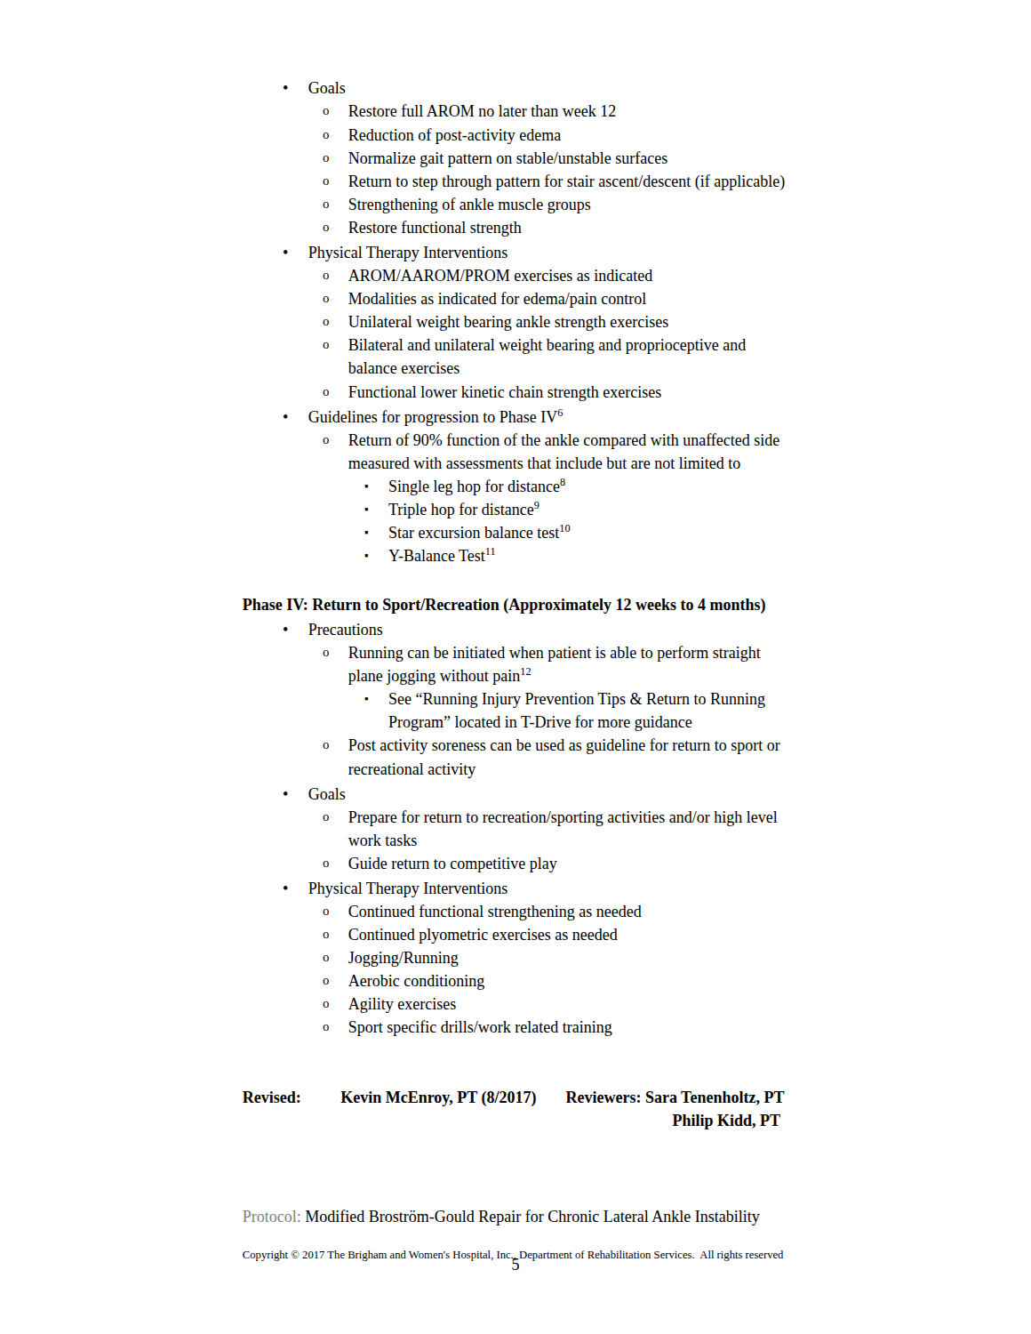Goals
Restore full AROM no later than week 12
Reduction of post-activity edema
Normalize gait pattern on stable/unstable surfaces
Return to step through pattern for stair ascent/descent (if applicable)
Strengthening of ankle muscle groups
Restore functional strength
Physical Therapy Interventions
AROM/AAROM/PROM exercises as indicated
Modalities as indicated for edema/pain control
Unilateral weight bearing ankle strength exercises
Bilateral and unilateral weight bearing and proprioceptive and balance exercises
Functional lower kinetic chain strength exercises
Guidelines for progression to Phase IV6
Return of 90% function of the ankle compared with unaffected side measured with assessments that include but are not limited to
Single leg hop for distance8
Triple hop for distance9
Star excursion balance test10
Y-Balance Test11
Phase IV: Return to Sport/Recreation (Approximately 12 weeks to 4 months)
Precautions
Running can be initiated when patient is able to perform straight plane jogging without pain12
See “Running Injury Prevention Tips & Return to Running Program” located in T-Drive for more guidance
Post activity soreness can be used as guideline for return to sport or recreational activity
Goals
Prepare for return to recreation/sporting activities and/or high level work tasks
Guide return to competitive play
Physical Therapy Interventions
Continued functional strengthening as needed
Continued plyometric exercises as needed
Jogging/Running
Aerobic conditioning
Agility exercises
Sport specific drills/work related training
Revised: Kevin McEnroy, PT (8/2017)
Reviewers: Sara Tenenholtz, PT Philip Kidd, PT
Protocol: Modified Broström-Gould Repair for Chronic Lateral Ankle Instability
Copyright © 2017 The Brigham and Women's Hospital, Inc., Department of Rehabilitation Services. All rights reserved
5